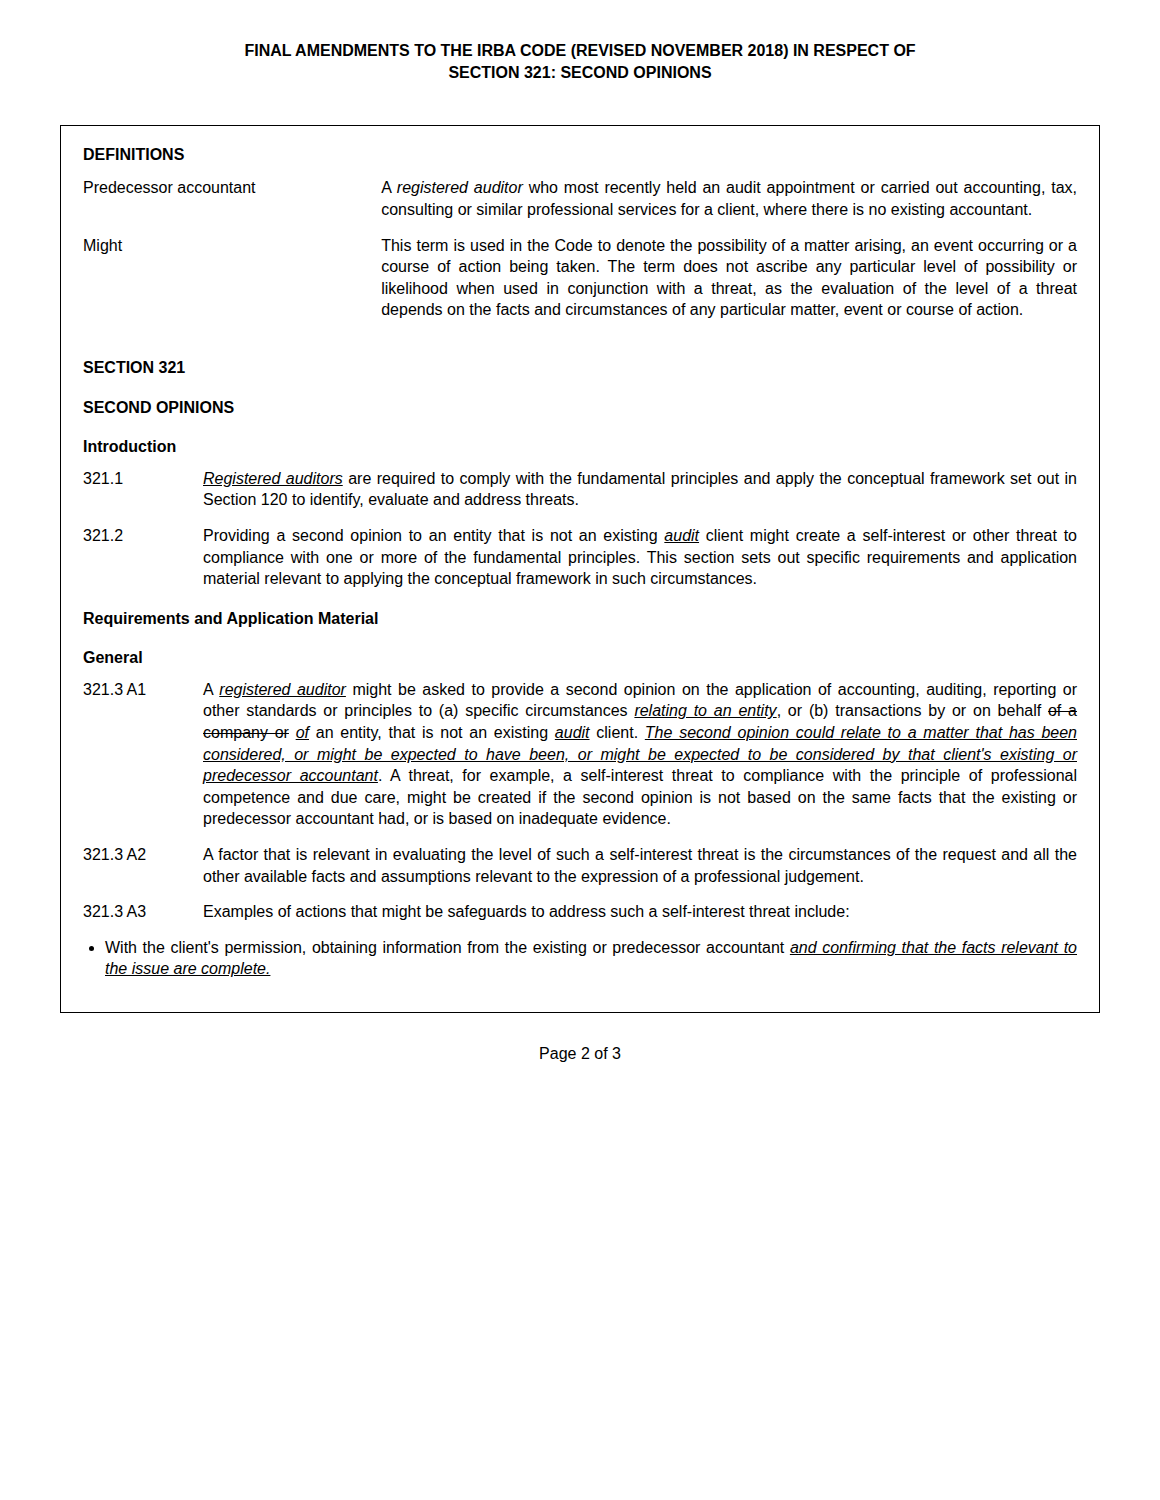FINAL AMENDMENTS TO THE IRBA CODE (REVISED NOVEMBER 2018) IN RESPECT OF
SECTION 321: SECOND OPINIONS
DEFINITIONS
| Predecessor accountant | A registered auditor who most recently held an audit appointment or carried out accounting, tax, consulting or similar professional services for a client, where there is no existing accountant. |
| Might | This term is used in the Code to denote the possibility of a matter arising, an event occurring or a course of action being taken. The term does not ascribe any particular level of possibility or likelihood when used in conjunction with a threat, as the evaluation of the level of a threat depends on the facts and circumstances of any particular matter, event or course of action. |
SECTION 321
SECOND OPINIONS
Introduction
321.1
Registered auditors are required to comply with the fundamental principles and apply the conceptual framework set out in Section 120 to identify, evaluate and address threats.
321.2
Providing a second opinion to an entity that is not an existing audit client might create a self-interest or other threat to compliance with one or more of the fundamental principles. This section sets out specific requirements and application material relevant to applying the conceptual framework in such circumstances.
Requirements and Application Material
General
321.3 A1
A registered auditor might be asked to provide a second opinion on the application of accounting, auditing, reporting or other standards or principles to (a) specific circumstances relating to an entity, or (b) transactions by or on behalf of a company or of an entity, that is not an existing audit client. The second opinion could relate to a matter that has been considered, or might be expected to have been, or might be expected to be considered by that client's existing or predecessor accountant. A threat, for example, a self-interest threat to compliance with the principle of professional competence and due care, might be created if the second opinion is not based on the same facts that the existing or predecessor accountant had, or is based on inadequate evidence.
321.3 A2
A factor that is relevant in evaluating the level of such a self-interest threat is the circumstances of the request and all the other available facts and assumptions relevant to the expression of a professional judgement.
321.3 A3
Examples of actions that might be safeguards to address such a self-interest threat include:
With the client's permission, obtaining information from the existing or predecessor accountant and confirming that the facts relevant to the issue are complete.
Page 2 of 3